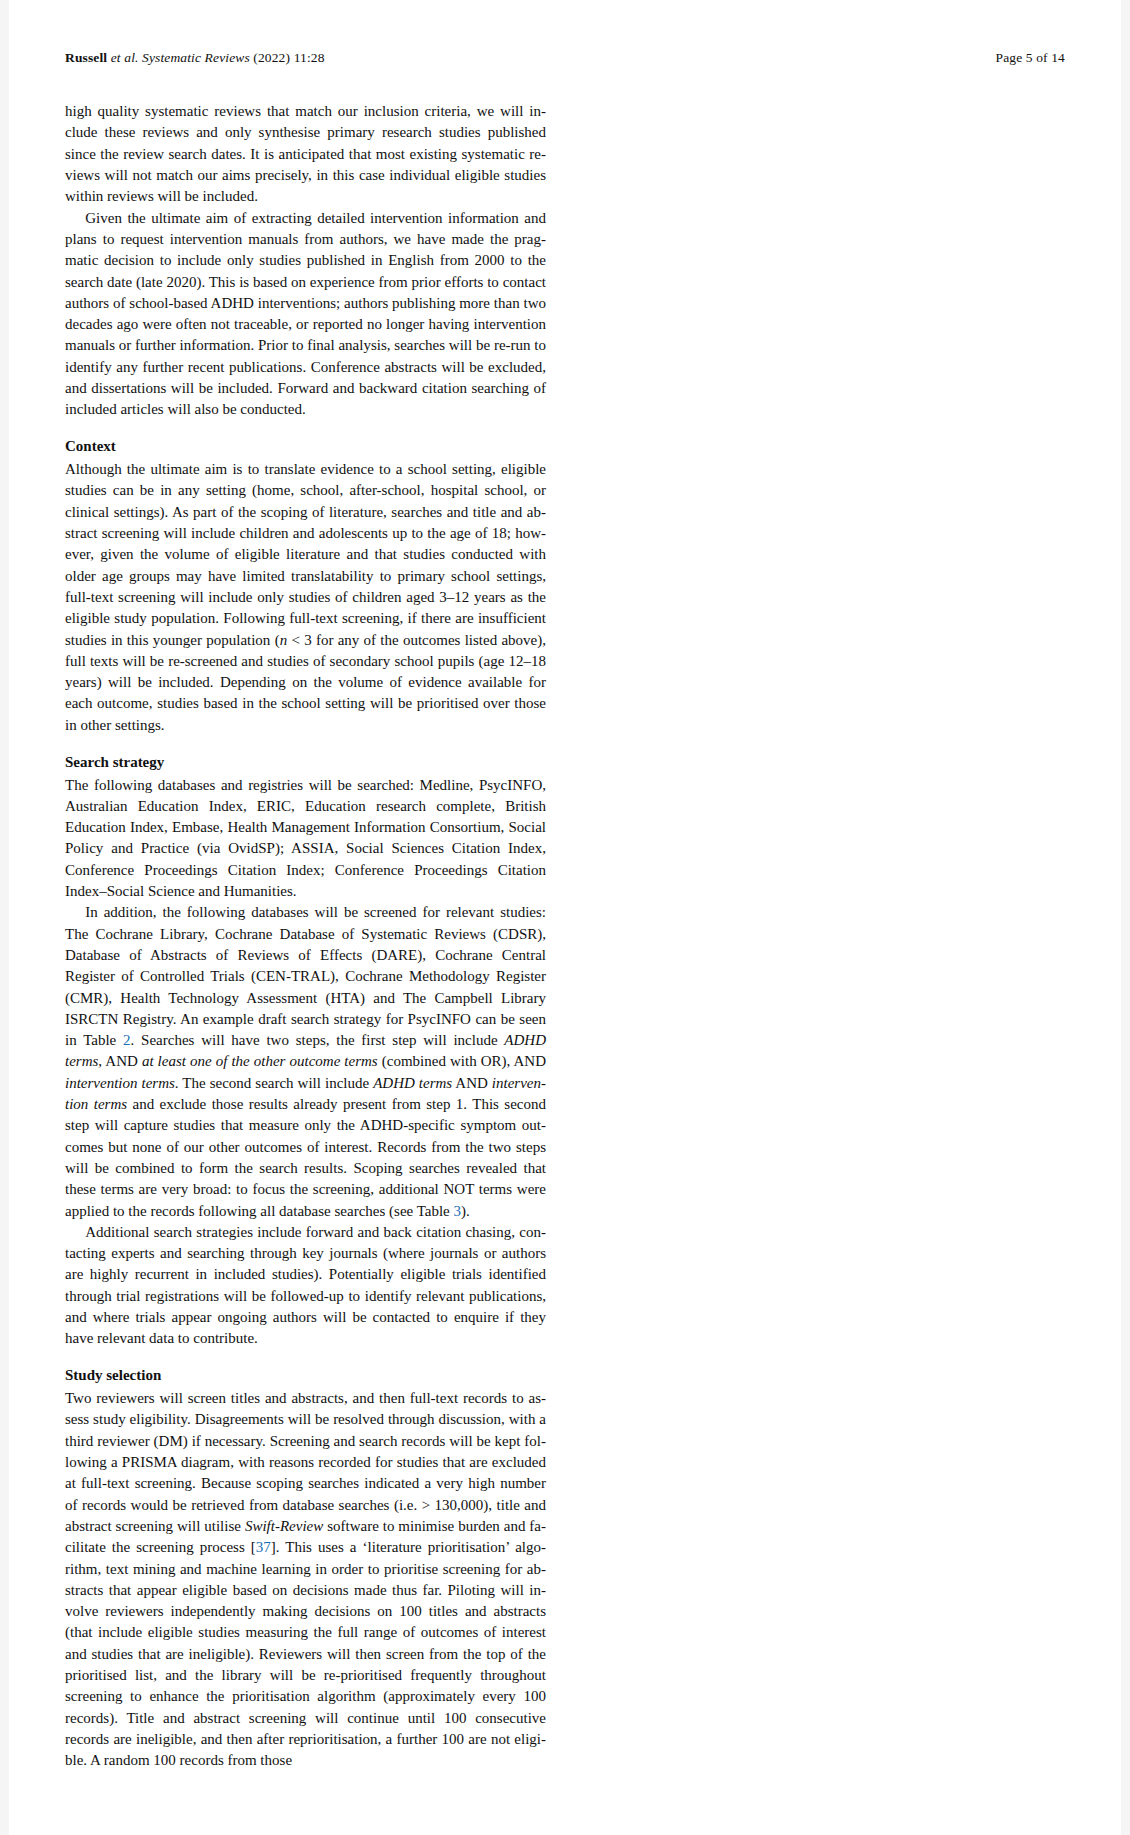Russell et al. Systematic Reviews (2022) 11:28
Page 5 of 14
high quality systematic reviews that match our inclusion criteria, we will include these reviews and only synthesise primary research studies published since the review search dates. It is anticipated that most existing systematic reviews will not match our aims precisely, in this case individual eligible studies within reviews will be included.
Given the ultimate aim of extracting detailed intervention information and plans to request intervention manuals from authors, we have made the pragmatic decision to include only studies published in English from 2000 to the search date (late 2020). This is based on experience from prior efforts to contact authors of school-based ADHD interventions; authors publishing more than two decades ago were often not traceable, or reported no longer having intervention manuals or further information. Prior to final analysis, searches will be re-run to identify any further recent publications. Conference abstracts will be excluded, and dissertations will be included. Forward and backward citation searching of included articles will also be conducted.
Context
Although the ultimate aim is to translate evidence to a school setting, eligible studies can be in any setting (home, school, after-school, hospital school, or clinical settings). As part of the scoping of literature, searches and title and abstract screening will include children and adolescents up to the age of 18; however, given the volume of eligible literature and that studies conducted with older age groups may have limited translatability to primary school settings, full-text screening will include only studies of children aged 3–12 years as the eligible study population. Following full-text screening, if there are insufficient studies in this younger population (n < 3 for any of the outcomes listed above), full texts will be re-screened and studies of secondary school pupils (age 12–18 years) will be included. Depending on the volume of evidence available for each outcome, studies based in the school setting will be prioritised over those in other settings.
Search strategy
The following databases and registries will be searched: Medline, PsycINFO, Australian Education Index, ERIC, Education research complete, British Education Index, Embase, Health Management Information Consortium, Social Policy and Practice (via OvidSP); ASSIA, Social Sciences Citation Index, Conference Proceedings Citation Index; Conference Proceedings Citation Index–Social Science and Humanities.
In addition, the following databases will be screened for relevant studies: The Cochrane Library, Cochrane Database of Systematic Reviews (CDSR), Database of Abstracts of Reviews of Effects (DARE), Cochrane Central Register of Controlled Trials (CEN-TRAL), Cochrane Methodology Register (CMR), Health Technology Assessment (HTA) and The Campbell Library ISRCTN Registry. An example draft search strategy for PsycINFO can be seen in Table 2. Searches will have two steps, the first step will include ADHD terms, AND at least one of the other outcome terms (combined with OR), AND intervention terms. The second search will include ADHD terms AND intervention terms and exclude those results already present from step 1. This second step will capture studies that measure only the ADHD-specific symptom outcomes but none of our other outcomes of interest. Records from the two steps will be combined to form the search results. Scoping searches revealed that these terms are very broad: to focus the screening, additional NOT terms were applied to the records following all database searches (see Table 3).
Additional search strategies include forward and back citation chasing, contacting experts and searching through key journals (where journals or authors are highly recurrent in included studies). Potentially eligible trials identified through trial registrations will be followed-up to identify relevant publications, and where trials appear ongoing authors will be contacted to enquire if they have relevant data to contribute.
Study selection
Two reviewers will screen titles and abstracts, and then full-text records to assess study eligibility. Disagreements will be resolved through discussion, with a third reviewer (DM) if necessary. Screening and search records will be kept following a PRISMA diagram, with reasons recorded for studies that are excluded at full-text screening. Because scoping searches indicated a very high number of records would be retrieved from database searches (i.e. > 130,000), title and abstract screening will utilise Swift-Review software to minimise burden and facilitate the screening process [37]. This uses a ‘literature prioritisation’ algorithm, text mining and machine learning in order to prioritise screening for abstracts that appear eligible based on decisions made thus far. Piloting will involve reviewers independently making decisions on 100 titles and abstracts (that include eligible studies measuring the full range of outcomes of interest and studies that are ineligible). Reviewers will then screen from the top of the prioritised list, and the library will be re-prioritised frequently throughout screening to enhance the prioritisation algorithm (approximately every 100 records). Title and abstract screening will continue until 100 consecutive records are ineligible, and then after reprioritisation, a further 100 are not eligible. A random 100 records from those